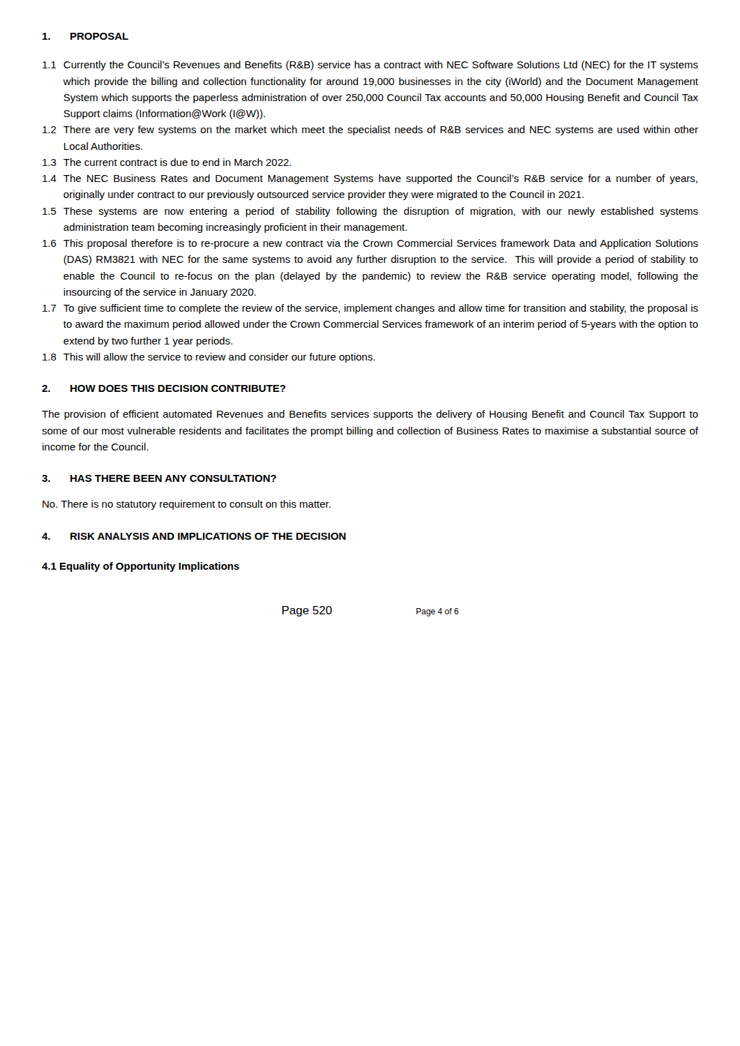1. PROPOSAL
1.1 Currently the Council’s Revenues and Benefits (R&B) service has a contract with NEC Software Solutions Ltd (NEC) for the IT systems which provide the billing and collection functionality for around 19,000 businesses in the city (iWorld) and the Document Management System which supports the paperless administration of over 250,000 Council Tax accounts and 50,000 Housing Benefit and Council Tax Support claims (Information@Work (I@W)).
1.2 There are very few systems on the market which meet the specialist needs of R&B services and NEC systems are used within other Local Authorities.
1.3 The current contract is due to end in March 2022.
1.4 The NEC Business Rates and Document Management Systems have supported the Council’s R&B service for a number of years, originally under contract to our previously outsourced service provider they were migrated to the Council in 2021.
1.5 These systems are now entering a period of stability following the disruption of migration, with our newly established systems administration team becoming increasingly proficient in their management.
1.6 This proposal therefore is to re-procure a new contract via the Crown Commercial Services framework Data and Application Solutions (DAS) RM3821 with NEC for the same systems to avoid any further disruption to the service. This will provide a period of stability to enable the Council to re-focus on the plan (delayed by the pandemic) to review the R&B service operating model, following the insourcing of the service in January 2020.
1.7 To give sufficient time to complete the review of the service, implement changes and allow time for transition and stability, the proposal is to award the maximum period allowed under the Crown Commercial Services framework of an interim period of 5-years with the option to extend by two further 1 year periods.
1.8 This will allow the service to review and consider our future options.
2. HOW DOES THIS DECISION CONTRIBUTE?
The provision of efficient automated Revenues and Benefits services supports the delivery of Housing Benefit and Council Tax Support to some of our most vulnerable residents and facilitates the prompt billing and collection of Business Rates to maximise a substantial source of income for the Council.
3. HAS THERE BEEN ANY CONSULTATION?
No. There is no statutory requirement to consult on this matter.
4. RISK ANALYSIS AND IMPLICATIONS OF THE DECISION
4.1 Equality of Opportunity Implications
Page 520 Page 4 of 6